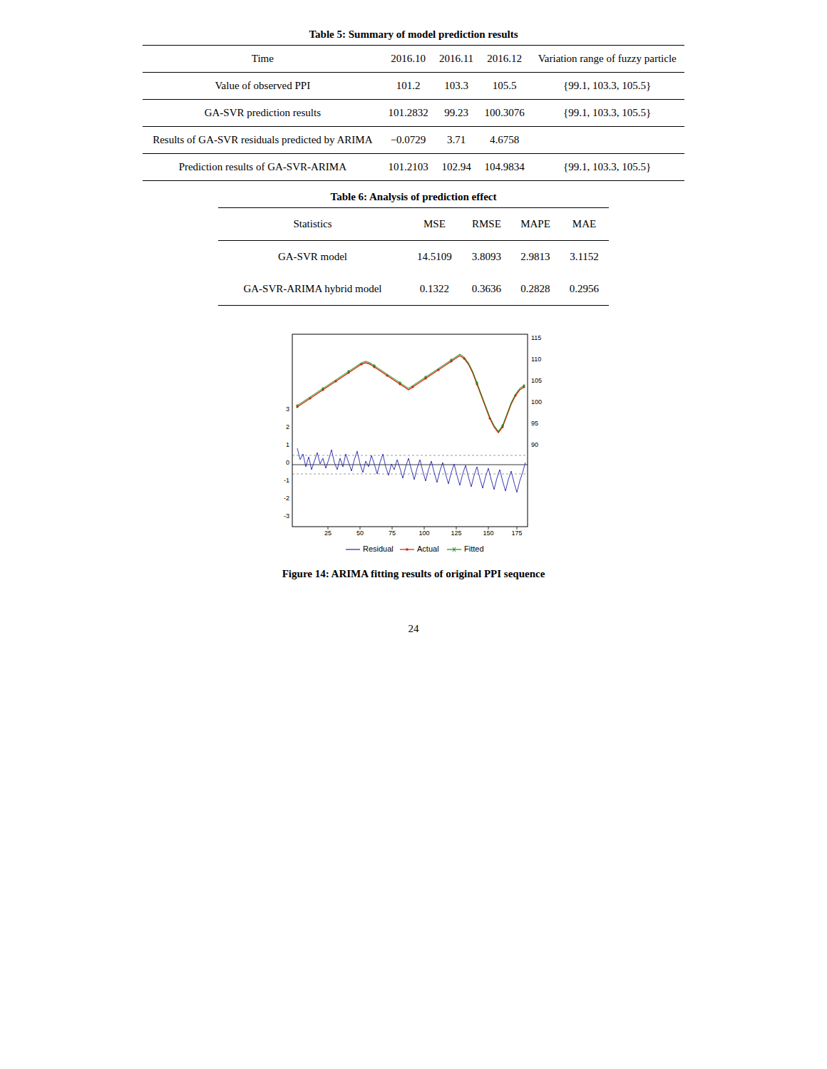Table 5: Summary of model prediction results
| Time | 2016.10 | 2016.11 | 2016.12 | Variation range of fuzzy particle |
| Value of observed PPI | 101.2 | 103.3 | 105.5 | {99.1, 103.3, 105.5} |
| GA-SVR prediction results | 101.2832 | 99.23 | 100.3076 | {99.1, 103.3, 105.5} |
| Results of GA-SVR residuals predicted by ARIMA | −0.0729 | 3.71 | 4.6758 | |
| Prediction results of GA-SVR-ARIMA | 101.2103 | 102.94 | 104.9834 | {99.1, 103.3, 105.5} |
Table 6: Analysis of prediction effect
| Statistics | MSE | RMSE | MAPE | MAE |
| GA-SVR model | 14.5109 | 3.8093 | 2.9813 | 3.1152 |
| GA-SVR-ARIMA hybrid model | 0.1322 | 0.3636 | 0.2828 | 0.2956 |
3 2 1 0 -1 -2 -3 115 110 105 100 95 90 25 50 75 100 125 150 175 Residual Actual Fitted
Figure 14: ARIMA fitting results of original PPI sequence
24